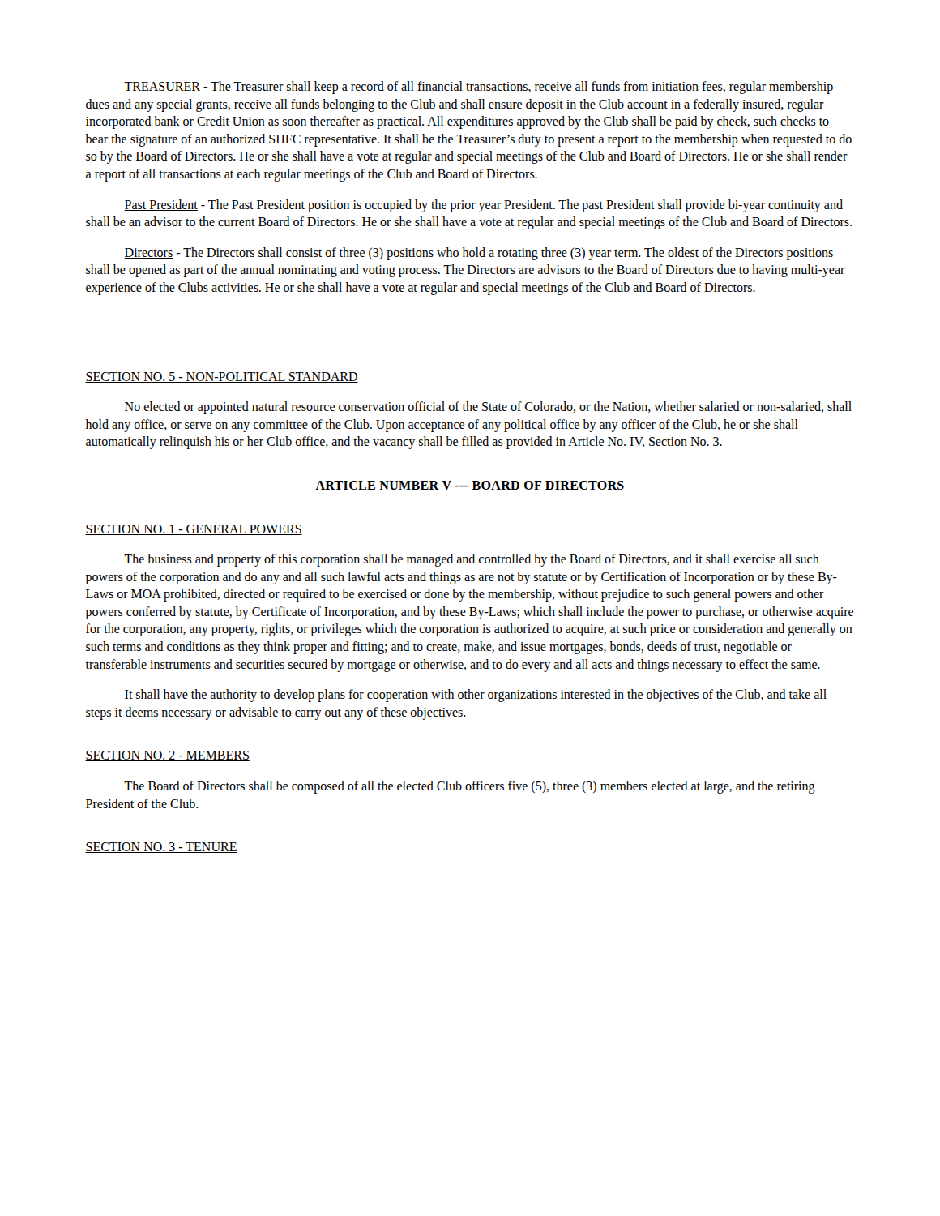TREASURER - The Treasurer shall keep a record of all financial transactions, receive all funds from initiation fees, regular membership dues and any special grants, receive all funds belonging to the Club and shall ensure deposit in the Club account in a federally insured, regular incorporated bank or Credit Union as soon thereafter as practical. All expenditures approved by the Club shall be paid by check, such checks to bear the signature of an authorized SHFC representative. It shall be the Treasurer’s duty to present a report to the membership when requested to do so by the Board of Directors. He or she shall have a vote at regular and special meetings of the Club and Board of Directors. He or she shall render a report of all transactions at each regular meetings of the Club and Board of Directors.
Past President - The Past President position is occupied by the prior year President. The past President shall provide bi-year continuity and shall be an advisor to the current Board of Directors. He or she shall have a vote at regular and special meetings of the Club and Board of Directors.
Directors - The Directors shall consist of three (3) positions who hold a rotating three (3) year term. The oldest of the Directors positions shall be opened as part of the annual nominating and voting process. The Directors are advisors to the Board of Directors due to having multi-year experience of the Clubs activities. He or she shall have a vote at regular and special meetings of the Club and Board of Directors.
SECTION NO. 5 - NON-POLITICAL STANDARD
No elected or appointed natural resource conservation official of the State of Colorado, or the Nation, whether salaried or non-salaried, shall hold any office, or serve on any committee of the Club. Upon acceptance of any political office by any officer of the Club, he or she shall automatically relinquish his or her Club office, and the vacancy shall be filled as provided in Article No. IV, Section No. 3.
ARTICLE NUMBER V --- BOARD OF DIRECTORS
SECTION NO. 1 - GENERAL POWERS
The business and property of this corporation shall be managed and controlled by the Board of Directors, and it shall exercise all such powers of the corporation and do any and all such lawful acts and things as are not by statute or by Certification of Incorporation or by these By-Laws or MOA prohibited, directed or required to be exercised or done by the membership, without prejudice to such general powers and other powers conferred by statute, by Certificate of Incorporation, and by these By-Laws; which shall include the power to purchase, or otherwise acquire for the corporation, any property, rights, or privileges which the corporation is authorized to acquire, at such price or consideration and generally on such terms and conditions as they think proper and fitting; and to create, make, and issue mortgages, bonds, deeds of trust, negotiable or transferable instruments and securities secured by mortgage or otherwise, and to do every and all acts and things necessary to effect the same.
It shall have the authority to develop plans for cooperation with other organizations interested in the objectives of the Club, and take all steps it deems necessary or advisable to carry out any of these objectives.
SECTION NO. 2 - MEMBERS
The Board of Directors shall be composed of all the elected Club officers five (5), three (3) members elected at large, and the retiring President of the Club.
SECTION NO. 3 - TENURE